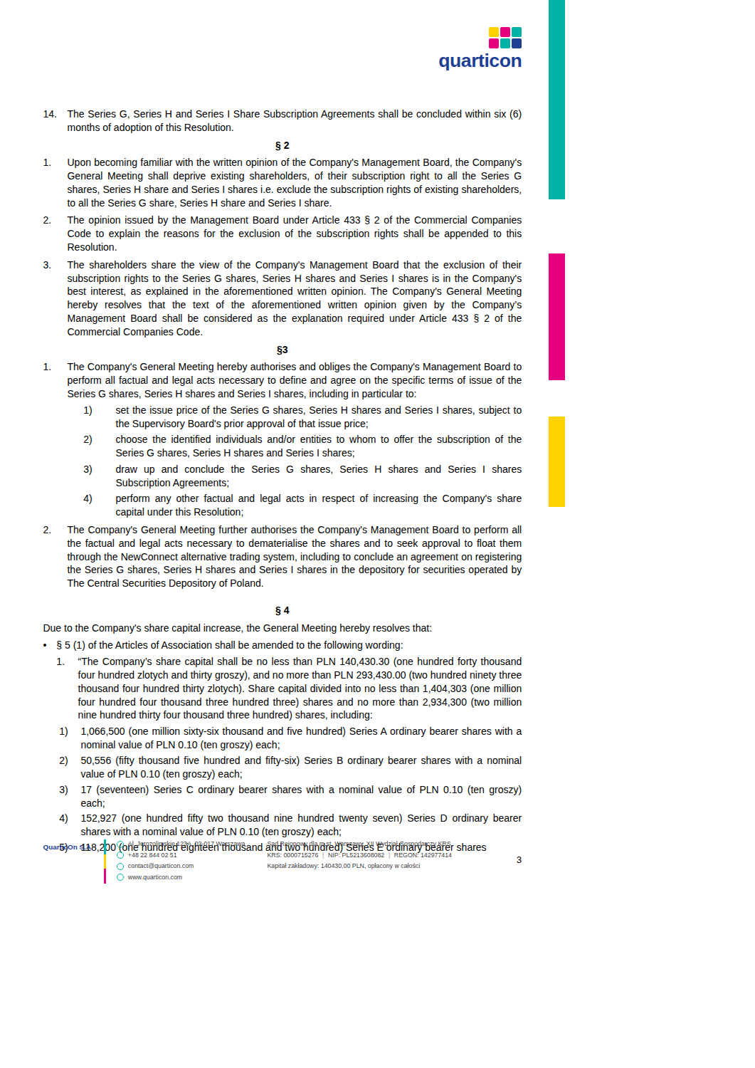quarticon
The Series G, Series H and Series I Share Subscription Agreements shall be concluded within six (6) months of adoption of this Resolution.
§ 2
Upon becoming familiar with the written opinion of the Company's Management Board, the Company's General Meeting shall deprive existing shareholders, of their subscription right to all the Series G shares, Series H share and Series I shares i.e. exclude the subscription rights of existing shareholders, to all the Series G share, Series H share and Series I share.
The opinion issued by the Management Board under Article 433 § 2 of the Commercial Companies Code to explain the reasons for the exclusion of the subscription rights shall be appended to this Resolution.
The shareholders share the view of the Company's Management Board that the exclusion of their subscription rights to the Series G shares, Series H shares and Series I shares is in the Company's best interest, as explained in the aforementioned written opinion. The Company's General Meeting hereby resolves that the text of the aforementioned written opinion given by the Company’s Management Board shall be considered as the explanation required under Article 433 § 2 of the Commercial Companies Code.
§3
The Company's General Meeting hereby authorises and obliges the Company's Management Board to perform all factual and legal acts necessary to define and agree on the specific terms of issue of the Series G shares, Series H shares and Series I shares, including in particular to:
set the issue price of the Series G shares, Series H shares and Series I shares, subject to the Supervisory Board's prior approval of that issue price;
choose the identified individuals and/or entities to whom to offer the subscription of the Series G shares, Series H shares and Series I shares;
draw up and conclude the Series G shares, Series H shares and Series I shares Subscription Agreements;
perform any other factual and legal acts in respect of increasing the Company's share capital under this Resolution;
The Company's General Meeting further authorises the Company's Management Board to perform all the factual and legal acts necessary to dematerialise the shares and to seek approval to float them through the NewConnect alternative trading system, including to conclude an agreement on registering the Series G shares, Series H shares and Series I shares in the depository for securities operated by The Central Securities Depository of Poland.
§ 4
Due to the Company's share capital increase, the General Meeting hereby resolves that:
§ 5 (1) of the Articles of Association shall be amended to the following wording:
“The Company’s share capital shall be no less than PLN 140,430.30 (one hundred forty thousand four hundred zlotych and thirty groszy), and no more than PLN 293,430.00 (two hundred ninety three thousand four hundred thirty zlotych). Share capital divided into no less than 1,404,303 (one million four hundred four thousand three hundred three) shares and no more than 2,934,300 (two million nine hundred thirty four thousand three hundred) shares, including:
1,066,500 (one million sixty-six thousand and five hundred) Series A ordinary bearer shares with a nominal value of PLN 0.10 (ten groszy) each;
50,556 (fifty thousand five hundred and fifty-six) Series B ordinary bearer shares with a nominal value of PLN 0.10 (ten groszy) each;
17 (seventeen) Series C ordinary bearer shares with a nominal value of PLN 0.10 (ten groszy) each;
152,927 (one hundred fifty two thousand nine hundred twenty seven) Series D ordinary bearer shares with a nominal value of PLN 0.10 (ten groszy) each;
118,200 (one hundred eighteen thousand and two hundred) Series E ordinary bearer shares
QuarticOn S.A.
Al. Jerozolimskie 123A, 02-017 Warszawa
+48 22 844 02 51
contact@quarticon.com
www.quarticon.com
Sąd Rejonowy dla m.st. Warszawy, XII Wydział Gospodarczy KRS
KRS: 0000715276|NIP: PL5213608082|REGON: 142977414
Kapitał zakładowy: 140430,00 PLN, opłacony w całości
3